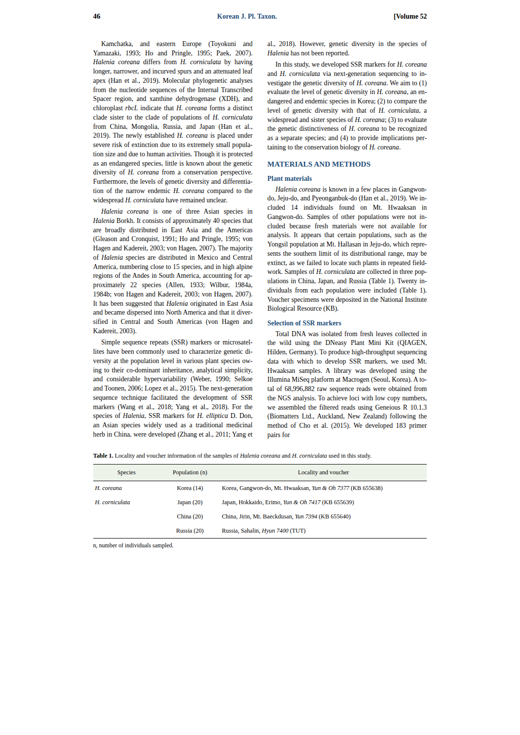46
Korean J. Pl. Taxon.
[Volume 52
Kamchatka, and eastern Europe (Toyokuni and Yamazaki, 1993; Ho and Pringle, 1995; Paek, 2007). Halenia coreana differs from H. corniculata by having longer, narrower, and incurved spurs and an attenuated leaf apex (Han et al., 2019). Molecular phylogenetic analyses from the nucleotide sequences of the Internal Transcribed Spacer region, and xanthine dehydrogenase (XDH), and chloroplast rbcL indicate that H. coreana forms a distinct clade sister to the clade of populations of H. corniculata from China, Mongolia, Russia, and Japan (Han et al., 2019). The newly established H. coreana is placed under severe risk of extinction due to its extremely small population size and due to human activities. Though it is protected as an endangered species, little is known about the genetic diversity of H. coreana from a conservation perspective. Furthermore, the levels of genetic diversity and differentiation of the narrow endemic H. coreana compared to the widespread H. corniculata have remained unclear.
Halenia coreana is one of three Asian species in Halenia Borkh. It consists of approximately 40 species that are broadly distributed in East Asia and the Americas (Gleason and Cronquist, 1991; Ho and Pringle, 1995; von Hagen and Kadereit, 2003; von Hagen, 2007). The majority of Halenia species are distributed in Mexico and Central America, numbering close to 15 species, and in high alpine regions of the Andes in South America, accounting for approximately 22 species (Allen, 1933; Wilbur, 1984a, 1984b; von Hagen and Kadereit, 2003; von Hagen, 2007). It has been suggested that Halenia originated in East Asia and became dispersed into North America and that it diversified in Central and South Americas (von Hagen and Kadereit, 2003).
Simple sequence repeats (SSR) markers or microsatellites have been commonly used to characterize genetic diversity at the population level in various plant species owing to their co-dominant inheritance, analytical simplicity, and considerable hypervariability (Weber, 1990; Selkoe and Toonen, 2006; Lopez et al., 2015). The next-generation sequence technique facilitated the development of SSR markers (Wang et al., 2018; Yang et al., 2018). For the species of Halenia, SSR markers for H. elliptica D. Don, an Asian species widely used as a traditional medicinal herb in China, were developed (Zhang et al., 2011; Yang et al., 2018). However, genetic diversity in the species of Halenia has not been reported.
In this study, we developed SSR markers for H. coreana and H. corniculata via next-generation sequencing to investigate the genetic diversity of H. coreana. We aim to (1) evaluate the level of genetic diversity in H. coreana, an endangered and endemic species in Korea; (2) to compare the level of genetic diversity with that of H. corniculata, a widespread and sister species of H. coreana; (3) to evaluate the genetic distinctiveness of H. coreana to be recognized as a separate species; and (4) to provide implications pertaining to the conservation biology of H. coreana.
MATERIALS AND METHODS
Plant materials
Halenia coreana is known in a few places in Gangwon-do, Jeju-do, and Pyeonganbuk-do (Han et al., 2019). We included 14 individuals found on Mt. Hwaaksan in Gangwon-do. Samples of other populations were not included because fresh materials were not available for analysis. It appears that certain populations, such as the Yongsil population at Mt. Hallasan in Jeju-do, which represents the southern limit of its distributional range, may be extinct, as we failed to locate such plants in repeated fieldwork. Samples of H. corniculata are collected in three populations in China, Japan, and Russia (Table 1). Twenty individuals from each population were included (Table 1). Voucher specimens were deposited in the National Institute Biological Resource (KB).
Selection of SSR markers
Total DNA was isolated from fresh leaves collected in the wild using the DNeasy Plant Mini Kit (QIAGEN, Hilden, Germany). To produce high-throughput sequencing data with which to develop SSR markers, we used Mt. Hwaaksan samples. A library was developed using the Illumina MiSeq platform at Macrogen (Seoul, Korea). A total of 68,996,882 raw sequence reads were obtained from the NGS analysis. To achieve loci with low copy numbers, we assembled the filtered reads using Geneious R 10.1.3 (Biomatters Ltd., Auckland, New Zealand) following the method of Cho et al. (2015). We developed 183 primer pairs for
Table 1. Locality and voucher information of the samples of Halenia coreana and H. corniculata used in this study.
| Species | Population (n) | Locality and voucher |
| --- | --- | --- |
| H. coreana | Korea (14) | Korea, Gangwon-do, Mt. Hwaaksan, Yun & Oh 7377 (KB 655638) |
| H. corniculata | Japan (20) | Japan, Hokkaido, Erimo, Yun & Oh 7417 (KB 655639) |
| | China (20) | China, Jirin, Mt. Baeckdusan, Yun 7394 (KB 655640) |
| | Russia (20) | Russia, Sahalin, Hyun 7400 (TUT) |
n, number of individuals sampled.